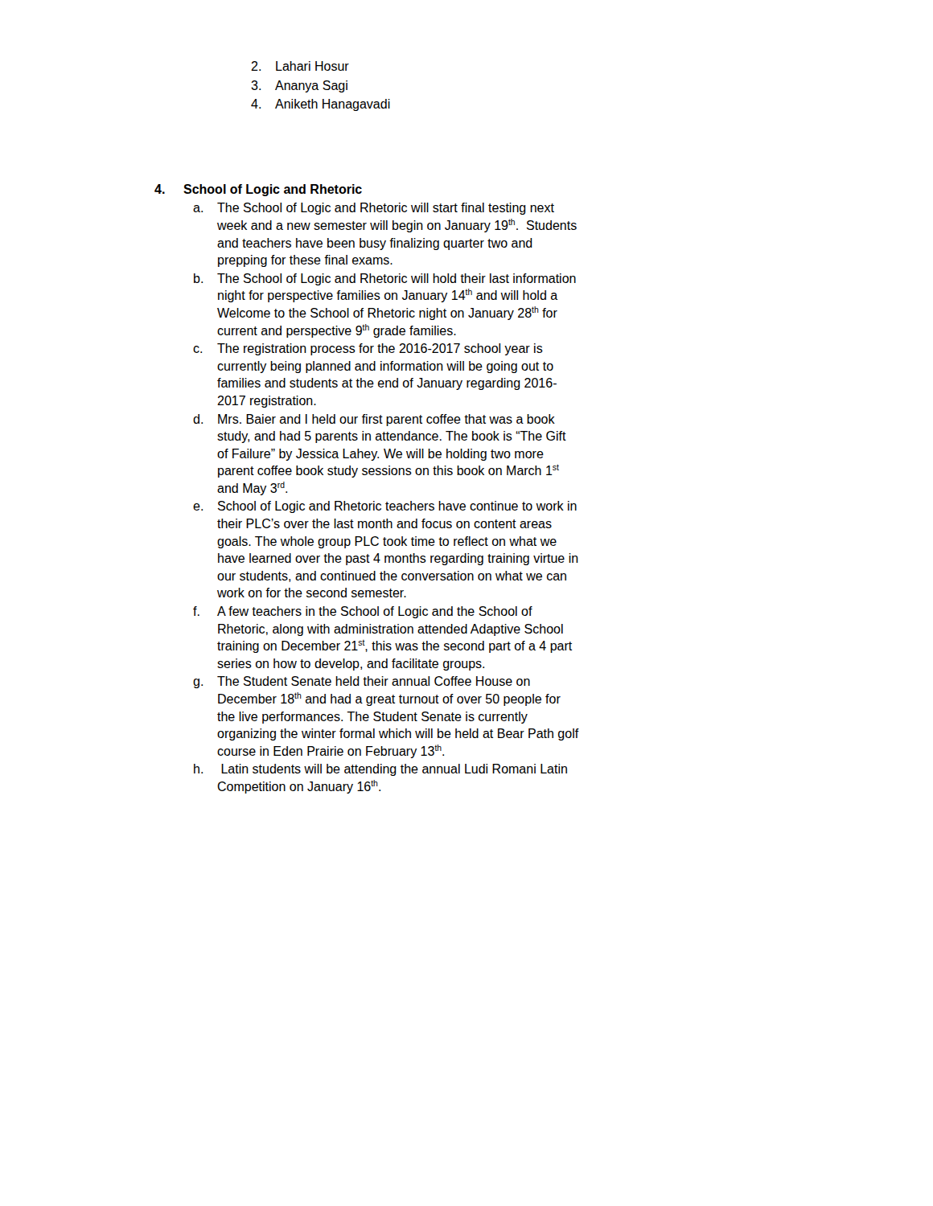2. Lahari Hosur
3. Ananya Sagi
4. Aniketh Hanagavadi
4. School of Logic and Rhetoric
a. The School of Logic and Rhetoric will start final testing next week and a new semester will begin on January 19th. Students and teachers have been busy finalizing quarter two and prepping for these final exams.
b. The School of Logic and Rhetoric will hold their last information night for perspective families on January 14th and will hold a Welcome to the School of Rhetoric night on January 28th for current and perspective 9th grade families.
c. The registration process for the 2016-2017 school year is currently being planned and information will be going out to families and students at the end of January regarding 2016-2017 registration.
d. Mrs. Baier and I held our first parent coffee that was a book study, and had 5 parents in attendance. The book is “The Gift of Failure” by Jessica Lahey. We will be holding two more parent coffee book study sessions on this book on March 1st and May 3rd.
e. School of Logic and Rhetoric teachers have continue to work in their PLC’s over the last month and focus on content areas goals. The whole group PLC took time to reflect on what we have learned over the past 4 months regarding training virtue in our students, and continued the conversation on what we can work on for the second semester.
f. A few teachers in the School of Logic and the School of Rhetoric, along with administration attended Adaptive School training on December 21st, this was the second part of a 4 part series on how to develop, and facilitate groups.
g. The Student Senate held their annual Coffee House on December 18th and had a great turnout of over 50 people for the live performances. The Student Senate is currently organizing the winter formal which will be held at Bear Path golf course in Eden Prairie on February 13th.
h. Latin students will be attending the annual Ludi Romani Latin Competition on January 16th.